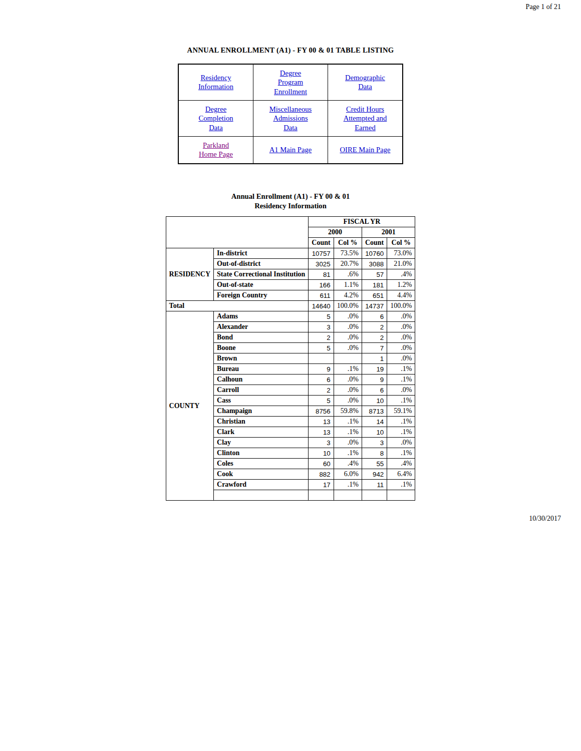Page 1 of 21
ANNUAL ENROLLMENT (A1) - FY 00 & 01 TABLE LISTING
| Residency Information | Degree Program Enrollment | Demographic Data |
| Degree Completion Data | Miscellaneous Admissions Data | Credit Hours Attempted and Earned |
| Parkland Home Page | A1 Main Page | OIRE Main Page |
Annual Enrollment (A1) - FY 00 & 01
Residency Information
| | FISCAL YR |
| --- | --- |
| 2000 | 2001 |
| Count | Col % | Count | Col % |
| RESIDENCY | In-district | 10757 | 73.5% | 10760 | 73.0% |
| Out-of-district | 3025 | 20.7% | 3088 | 21.0% |
| State Correctional Institution | 81 | .6% | 57 | .4% |
| Out-of-state | 166 | 1.1% | 181 | 1.2% |
| Foreign Country | 611 | 4.2% | 651 | 4.4% |
| Total | 14640 | 100.0% | 14737 | 100.0% |
| COUNTY | Adams | 5 | .0% | 6 | .0% |
| Alexander | 3 | .0% | 2 | .0% |
| Bond | 2 | .0% | 2 | .0% |
| Boone | 5 | .0% | 7 | .0% |
| Brown | | | 1 | .0% |
| Bureau | 9 | .1% | 19 | .1% |
| Calhoun | 6 | .0% | 9 | .1% |
| Carroll | 2 | .0% | 6 | .0% |
| Cass | 5 | .0% | 10 | .1% |
| Champaign | 8756 | 59.8% | 8713 | 59.1% |
| Christian | 13 | .1% | 14 | .1% |
| Clark | 13 | .1% | 10 | .1% |
| Clay | 3 | .0% | 3 | .0% |
| Clinton | 10 | .1% | 8 | .1% |
| Coles | 60 | .4% | 55 | .4% |
| Cook | 882 | 6.0% | 942 | 6.4% |
| Crawford | 17 | .1% | 11 | .1% |
10/30/2017